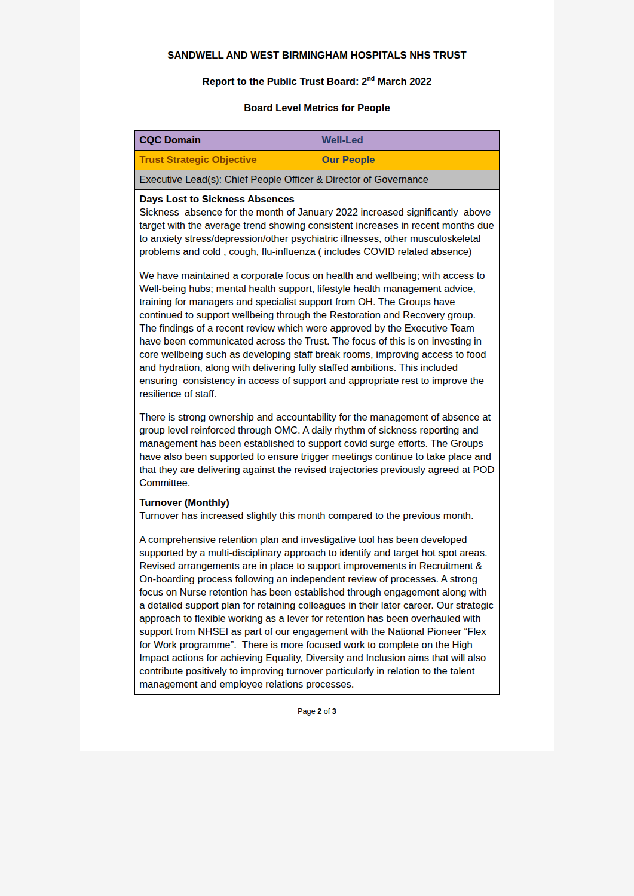SANDWELL AND WEST BIRMINGHAM HOSPITALS NHS TRUST
Report to the Public Trust Board: 2nd March 2022
Board Level Metrics for People
| CQC Domain | Well-Led |
| Trust Strategic Objective | Our People |
| Executive Lead(s): Chief People Officer & Director of Governance |
| Days Lost to Sickness Absences Sickness absence for the month of January 2022 increased significantly above target with the average trend showing consistent increases in recent months due to anxiety stress/depression/other psychiatric illnesses, other musculoskeletal problems and cold , cough, flu-influenza ( includes COVID related absence) We have maintained a corporate focus on health and wellbeing; with access to Well-being hubs; mental health support, lifestyle health management advice, training for managers and specialist support from OH. The Groups have continued to support wellbeing through the Restoration and Recovery group. The findings of a recent review which were approved by the Executive Team have been communicated across the Trust. The focus of this is on investing in core wellbeing such as developing staff break rooms, improving access to food and hydration, along with delivering fully staffed ambitions. This included ensuring consistency in access of support and appropriate rest to improve the resilience of staff. There is strong ownership and accountability for the management of absence at group level reinforced through OMC. A daily rhythm of sickness reporting and management has been established to support covid surge efforts. The Groups have also been supported to ensure trigger meetings continue to take place and that they are delivering against the revised trajectories previously agreed at POD Committee. |
| Turnover (Monthly) Turnover has increased slightly this month compared to the previous month. A comprehensive retention plan and investigative tool has been developed supported by a multi-disciplinary approach to identify and target hot spot areas. Revised arrangements are in place to support improvements in Recruitment & On-boarding process following an independent review of processes. A strong focus on Nurse retention has been established through engagement along with a detailed support plan for retaining colleagues in their later career. Our strategic approach to flexible working as a lever for retention has been overhauled with support from NHSEI as part of our engagement with the National Pioneer “Flex for Work programme”. There is more focused work to complete on the High Impact actions for achieving Equality, Diversity and Inclusion aims that will also contribute positively to improving turnover particularly in relation to the talent management and employee relations processes. |
Page 2 of 3